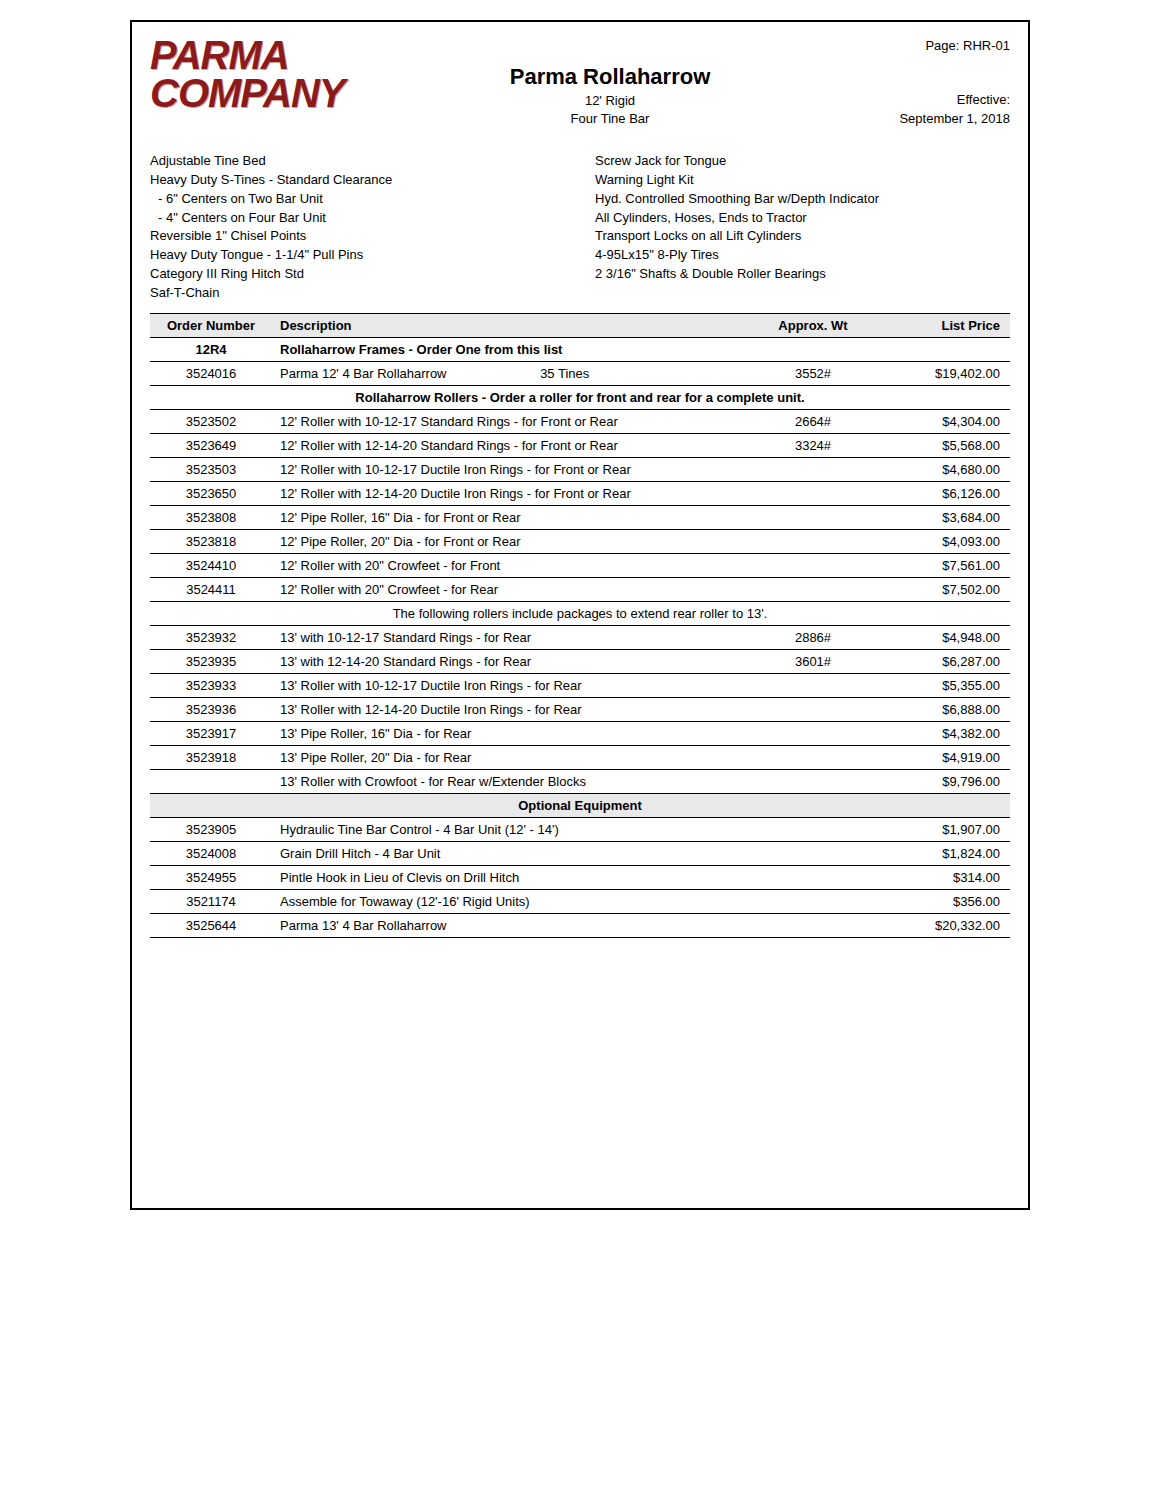PARMA
COMPANY
Parma Rollaharrow
12' Rigid
Four Tine Bar
Page: RHR-01
Effective:
September 1, 2018
Adjustable Tine Bed
Heavy Duty S-Tines - Standard Clearance
- 6" Centers on Two Bar Unit
- 4" Centers on Four Bar Unit
Reversible 1" Chisel Points
Heavy Duty Tongue - 1-1/4" Pull Pins
Category III Ring Hitch Std
Saf-T-Chain
Screw Jack for Tongue
Warning Light Kit
Hyd. Controlled Smoothing Bar w/Depth Indicator
All Cylinders, Hoses, Ends to Tractor
Transport Locks on all Lift Cylinders
4-95Lx15" 8-Ply Tires
2 3/16" Shafts & Double Roller Bearings
| Order Number | Description | Approx. Wt | List Price |
| --- | --- | --- | --- |
| 12R4 | Rollaharrow Frames - Order One from this list |
| 3524016 | Parma 12' 4 Bar Rollaharrow 35 Tines | 3552# | $19,402.00 |
| Rollaharrow Rollers - Order a roller for front and rear for a complete unit. |
| 3523502 | 12' Roller with 10-12-17 Standard Rings - for Front or Rear | 2664# | $4,304.00 |
| 3523649 | 12' Roller with 12-14-20 Standard Rings - for Front or Rear | 3324# | $5,568.00 |
| 3523503 | 12' Roller with 10-12-17 Ductile Iron Rings - for Front or Rear | | $4,680.00 |
| 3523650 | 12' Roller with 12-14-20 Ductile Iron Rings - for Front or Rear | | $6,126.00 |
| 3523808 | 12' Pipe Roller, 16" Dia - for Front or Rear | | $3,684.00 |
| 3523818 | 12' Pipe Roller, 20" Dia - for Front or Rear | | $4,093.00 |
| 3524410 | 12' Roller with 20" Crowfeet - for Front | | $7,561.00 |
| 3524411 | 12' Roller with 20" Crowfeet - for Rear | | $7,502.00 |
| The following rollers include packages to extend rear roller to 13'. |
| 3523932 | 13' with 10-12-17 Standard Rings - for Rear | 2886# | $4,948.00 |
| 3523935 | 13' with 12-14-20 Standard Rings - for Rear | 3601# | $6,287.00 |
| 3523933 | 13' Roller with 10-12-17 Ductile Iron Rings - for Rear | | $5,355.00 |
| 3523936 | 13' Roller with 12-14-20 Ductile Iron Rings - for Rear | | $6,888.00 |
| 3523917 | 13' Pipe Roller, 16" Dia - for Rear | | $4,382.00 |
| 3523918 | 13' Pipe Roller, 20" Dia - for Rear | | $4,919.00 |
| | 13' Roller with Crowfoot - for Rear w/Extender Blocks | | $9,796.00 |
| Optional Equipment |
| 3523905 | Hydraulic Tine Bar Control - 4 Bar Unit (12' - 14') | | $1,907.00 |
| 3524008 | Grain Drill Hitch - 4 Bar Unit | | $1,824.00 |
| 3524955 | Pintle Hook in Lieu of Clevis on Drill Hitch | | $314.00 |
| 3521174 | Assemble for Towaway (12'-16' Rigid Units) | | $356.00 |
| 3525644 | Parma 13' 4 Bar Rollaharrow | | $20,332.00 |